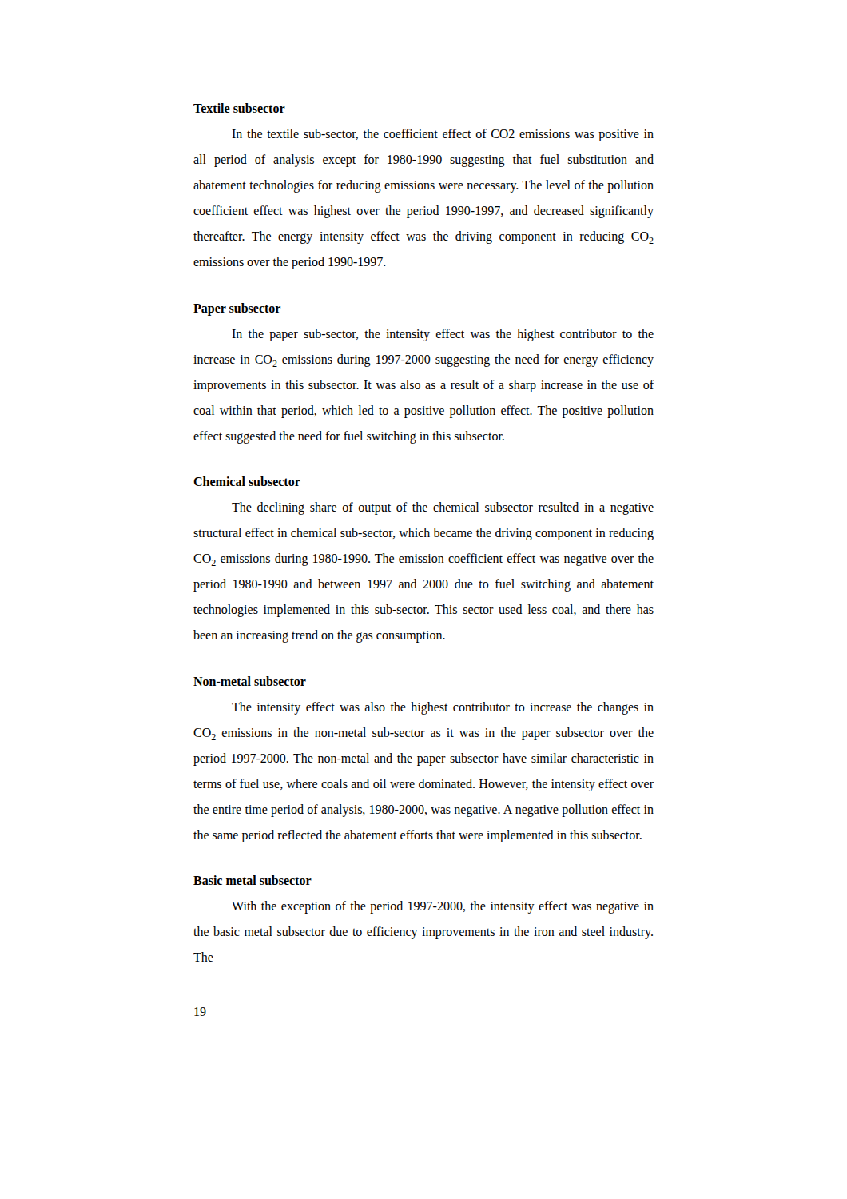Textile subsector
In the textile sub-sector, the coefficient effect of CO2 emissions was positive in all period of analysis except for 1980-1990 suggesting that fuel substitution and abatement technologies for reducing emissions were necessary. The level of the pollution coefficient effect was highest over the period 1990-1997, and decreased significantly thereafter. The energy intensity effect was the driving component in reducing CO2 emissions over the period 1990-1997.
Paper subsector
In the paper sub-sector, the intensity effect was the highest contributor to the increase in CO2 emissions during 1997-2000 suggesting the need for energy efficiency improvements in this subsector. It was also as a result of a sharp increase in the use of coal within that period, which led to a positive pollution effect. The positive pollution effect suggested the need for fuel switching in this subsector.
Chemical subsector
The declining share of output of the chemical subsector resulted in a negative structural effect in chemical sub-sector, which became the driving component in reducing CO2 emissions during 1980-1990. The emission coefficient effect was negative over the period 1980-1990 and between 1997 and 2000 due to fuel switching and abatement technologies implemented in this sub-sector. This sector used less coal, and there has been an increasing trend on the gas consumption.
Non-metal subsector
The intensity effect was also the highest contributor to increase the changes in CO2 emissions in the non-metal sub-sector as it was in the paper subsector over the period 1997-2000. The non-metal and the paper subsector have similar characteristic in terms of fuel use, where coals and oil were dominated. However, the intensity effect over the entire time period of analysis, 1980-2000, was negative. A negative pollution effect in the same period reflected the abatement efforts that were implemented in this subsector.
Basic metal subsector
With the exception of the period 1997-2000, the intensity effect was negative in the basic metal subsector due to efficiency improvements in the iron and steel industry. The
19